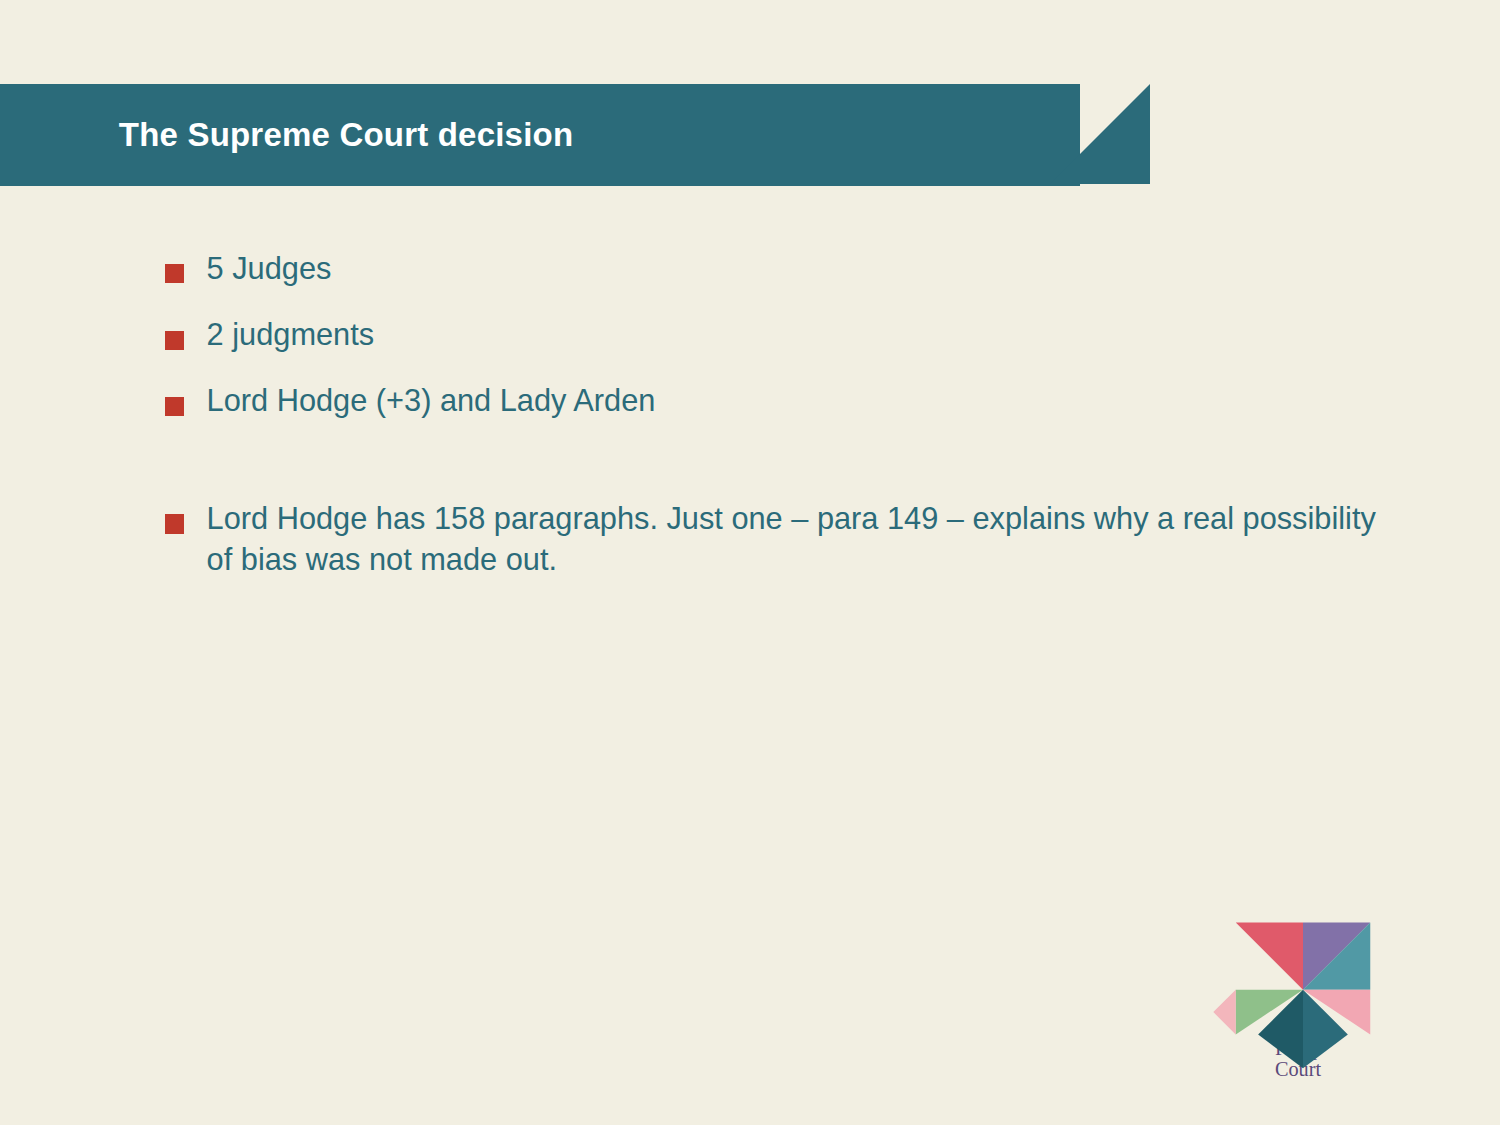The Supreme Court decision
5 Judges
2 judgments
Lord Hodge (+3) and Lady Arden
Lord Hodge has 158 paragraphs. Just one – para 149 – explains why a real possibility of bias was not made out.
Pump
Court